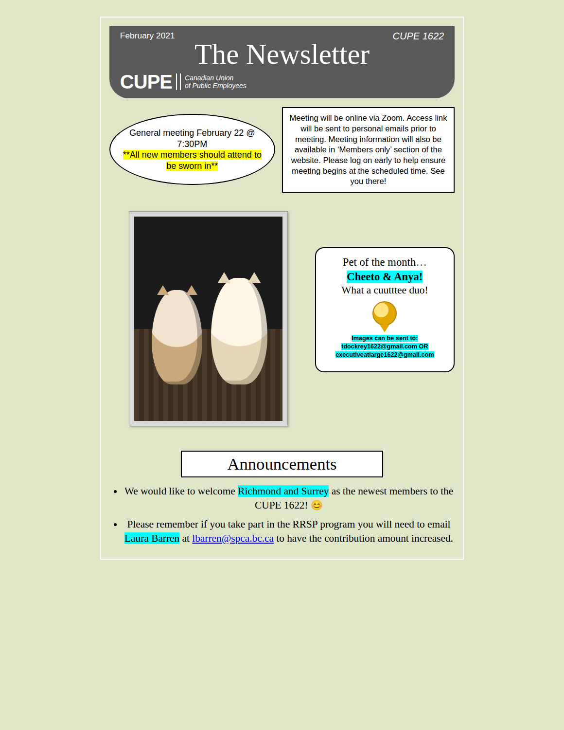February 2021 CUPE 1622
The Newsletter
CUPE Canadian Union
of Public Employees
General meeting February 22 @ 7:30PM
**All new members should attend to be sworn in**
Meeting will be online via Zoom. Access link will be sent to personal emails prior to meeting. Meeting information will also be available in ‘Members only’ section of the website. Please log on early to help ensure meeting begins at the scheduled time. See you there!
Pet of the month…
Cheeto & Anya!
What a cuutttee duo!
Images can be sent to:
tdockrey1622@gmail.com OR
executiveatlarge1622@gmail.com
Announcements
We would like to welcome Richmond and Surrey as the newest members to the CUPE 1622! 😊
Please remember if you take part in the RRSP program you will need to email Laura Barren at lbarren@spca.bc.ca to have the contribution amount increased.